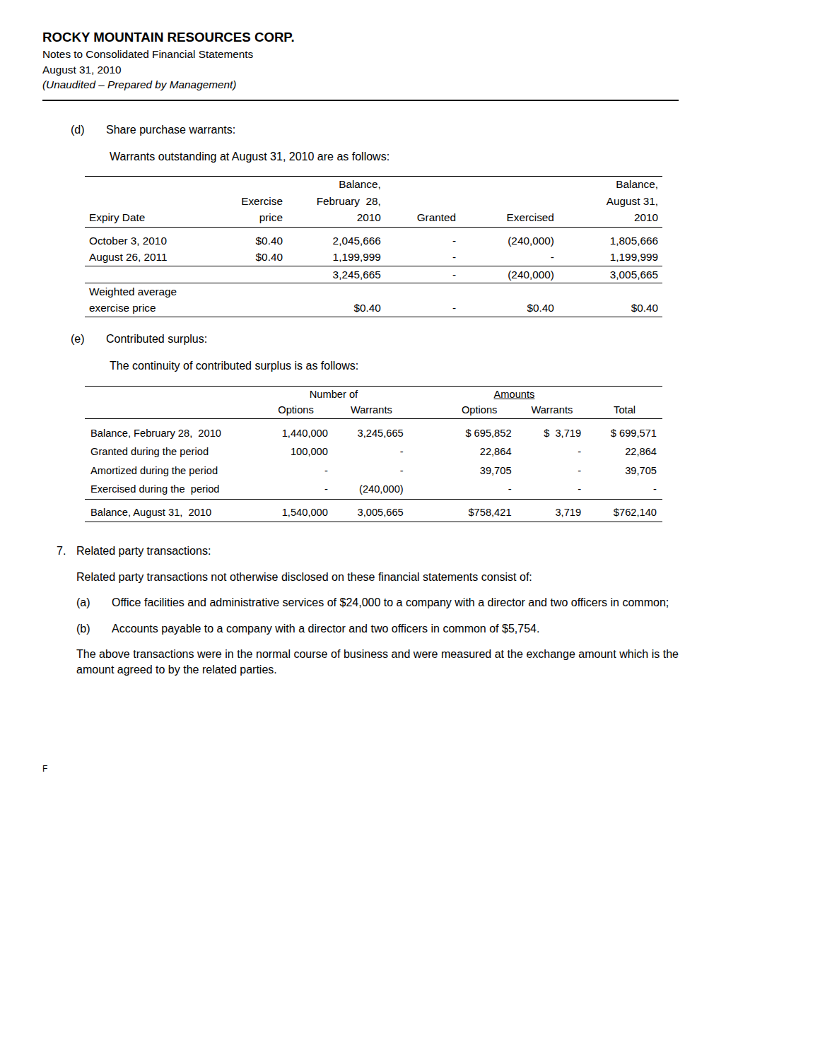ROCKY MOUNTAIN RESOURCES CORP.
Notes to Consolidated Financial Statements
August 31, 2010
(Unaudited – Prepared by Management)
(d) Share purchase warrants:
Warrants outstanding at August 31, 2010 are as follows:
| | | Balance, | | | Balance, |
| --- | --- | --- | --- | --- | --- |
| | Exercise | February 28, | | | August 31, |
| Expiry Date | price | 2010 | Granted | Exercised | 2010 |
| October 3, 2010 | $0.40 | 2,045,666 | - | (240,000) | 1,805,666 |
| August 26, 2011 | $0.40 | 1,199,999 | - | - | 1,199,999 |
| | | 3,245,665 | - | (240,000) | 3,005,665 |
| Weighted average | | | | | |
| exercise price | | $0.40 | - | $0.40 | $0.40 |
(e) Contributed surplus:
The continuity of contributed surplus is as follows:
| | Number of | | Amounts | |
| --- | --- | --- | --- | --- |
| | Options | Warrants | | Options | Warrants | Total |
| Balance, February 28, 2010 | 1,440,000 | 3,245,665 | | $ 695,852 | $ 3,719 | $ 699,571 |
| Granted during the period | 100,000 | - | | 22,864 | - | 22,864 |
| Amortized during the period | - | - | | 39,705 | - | 39,705 |
| Exercised during the period | - | (240,000) | | - | - | - |
| Balance, August 31, 2010 | 1,540,000 | 3,005,665 | | $758,421 | 3,719 | $762,140 |
7. Related party transactions:
Related party transactions not otherwise disclosed on these financial statements consist of:
(a) Office facilities and administrative services of $24,000 to a company with a director and two officers in common;
(b) Accounts payable to a company with a director and two officers in common of $5,754.
The above transactions were in the normal course of business and were measured at the exchange amount which is the amount agreed to by the related parties.
F